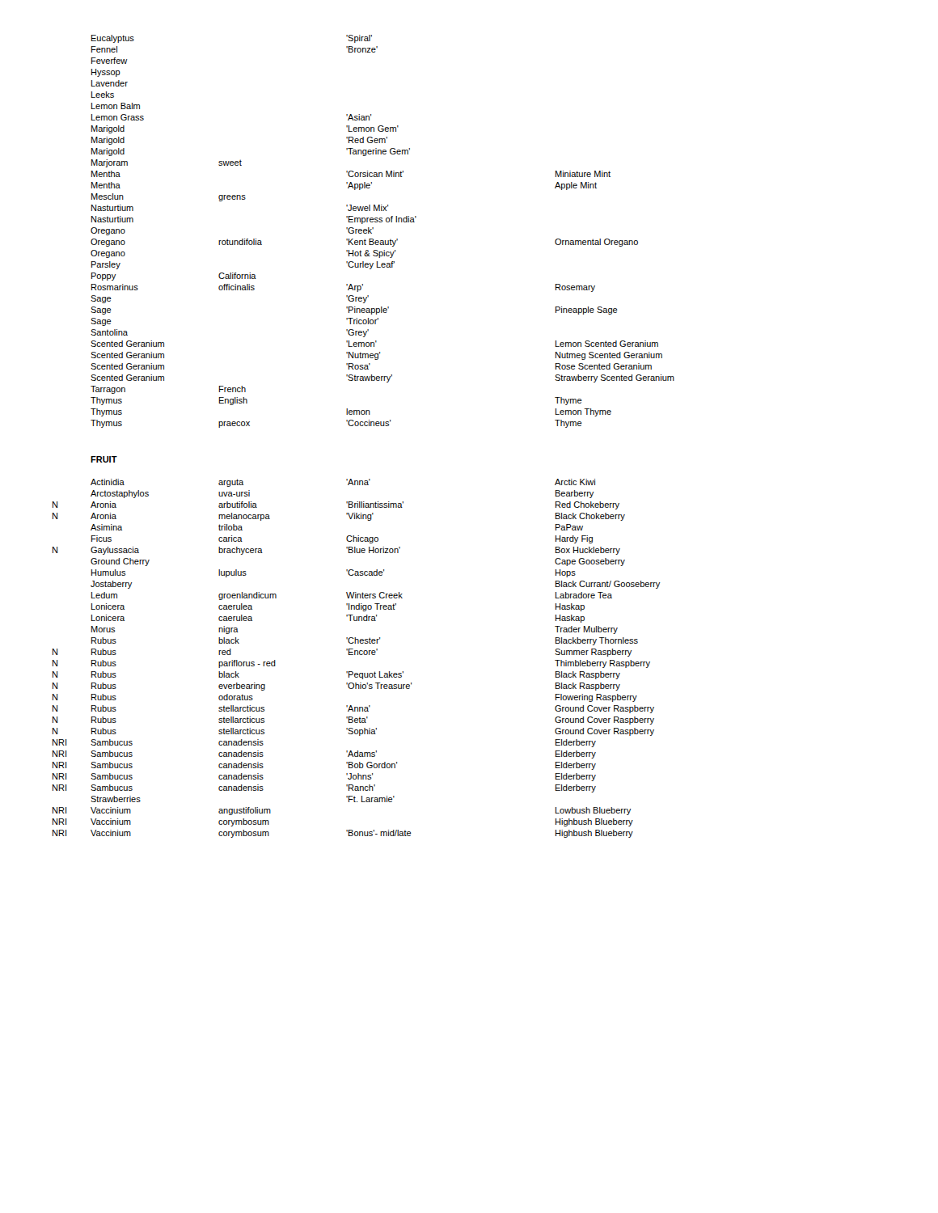| | Eucalyptus | | 'Spiral' | |
| | Fennel | | 'Bronze' | |
| | Feverfew | | | |
| | Hyssop | | | |
| | Lavender | | | |
| | Leeks | | | |
| | Lemon Balm | | | |
| | Lemon Grass | | 'Asian' | |
| | Marigold | | 'Lemon Gem' | |
| | Marigold | | 'Red Gem' | |
| | Marigold | | 'Tangerine Gem' | |
| | Marjoram | sweet | | |
| | Mentha | | 'Corsican Mint' | Miniature Mint |
| | Mentha | | 'Apple' | Apple Mint |
| | Mesclun | greens | | |
| | Nasturtium | | 'Jewel Mix' | |
| | Nasturtium | | 'Empress of India' | |
| | Oregano | | 'Greek' | |
| | Oregano | rotundifolia | 'Kent Beauty' | Ornamental Oregano |
| | Oregano | | 'Hot & Spicy' | |
| | Parsley | | 'Curley Leaf' | |
| | Poppy | California | | |
| | Rosmarinus | officinalis | 'Arp' | Rosemary |
| | Sage | | 'Grey' | |
| | Sage | | 'Pineapple' | Pineapple Sage |
| | Sage | | 'Tricolor' | |
| | Santolina | | 'Grey' | |
| | Scented Geranium | | 'Lemon' | Lemon Scented Geranium |
| | Scented Geranium | | 'Nutmeg' | Nutmeg Scented Geranium |
| | Scented Geranium | | 'Rosa' | Rose Scented Geranium |
| | Scented Geranium | | 'Strawberry' | Strawberry Scented Geranium |
| | Tarragon | French | | |
| | Thymus | English | | Thyme |
| | Thymus | | lemon | Lemon Thyme |
| | Thymus | praecox | 'Coccineus' | Thyme |
| | FRUIT | | | |
| | Actinidia | arguta | 'Anna' | Arctic Kiwi |
| | Arctostaphylos | uva-ursi | | Bearberry |
| N | Aronia | arbutifolia | 'Brilliantissima' | Red Chokeberry |
| N | Aronia | melanocarpa | 'Viking' | Black Chokeberry |
| | Asimina | triloba | | PaPaw |
| | Ficus | carica | Chicago | Hardy Fig |
| N | Gaylussacia | brachycera | 'Blue Horizon' | Box Huckleberry |
| | Ground Cherry | | | Cape Gooseberry |
| | Humulus | lupulus | 'Cascade' | Hops |
| | Jostaberry | | | Black Currant/ Gooseberry |
| | Ledum | groenlandicum | Winters Creek | Labradore Tea |
| | Lonicera | caerulea | 'Indigo Treat' | Haskap |
| | Lonicera | caerulea | 'Tundra' | Haskap |
| | Morus | nigra | | Trader Mulberry |
| | Rubus | black | 'Chester' | Blackberry Thornless |
| N | Rubus | red | 'Encore' | Summer Raspberry |
| N | Rubus | pariflorus - red | | Thimbleberry Raspberry |
| N | Rubus | black | 'Pequot Lakes' | Black Raspberry |
| N | Rubus | everbearing | 'Ohio's Treasure' | Black Raspberry |
| N | Rubus | odoratus | | Flowering Raspberry |
| N | Rubus | stellarcticus | 'Anna' | Ground Cover Raspberry |
| N | Rubus | stellarcticus | 'Beta' | Ground Cover Raspberry |
| N | Rubus | stellarcticus | 'Sophia' | Ground Cover Raspberry |
| NRI | Sambucus | canadensis | | Elderberry |
| NRI | Sambucus | canadensis | 'Adams' | Elderberry |
| NRI | Sambucus | canadensis | 'Bob Gordon' | Elderberry |
| NRI | Sambucus | canadensis | 'Johns' | Elderberry |
| NRI | Sambucus | canadensis | 'Ranch' | Elderberry |
| | Strawberries | | 'Ft. Laramie' | |
| NRI | Vaccinium | angustifolium | | Lowbush Blueberry |
| NRI | Vaccinium | corymbosum | | Highbush Blueberry |
| NRI | Vaccinium | corymbosum | 'Bonus'- mid/late | Highbush Blueberry |